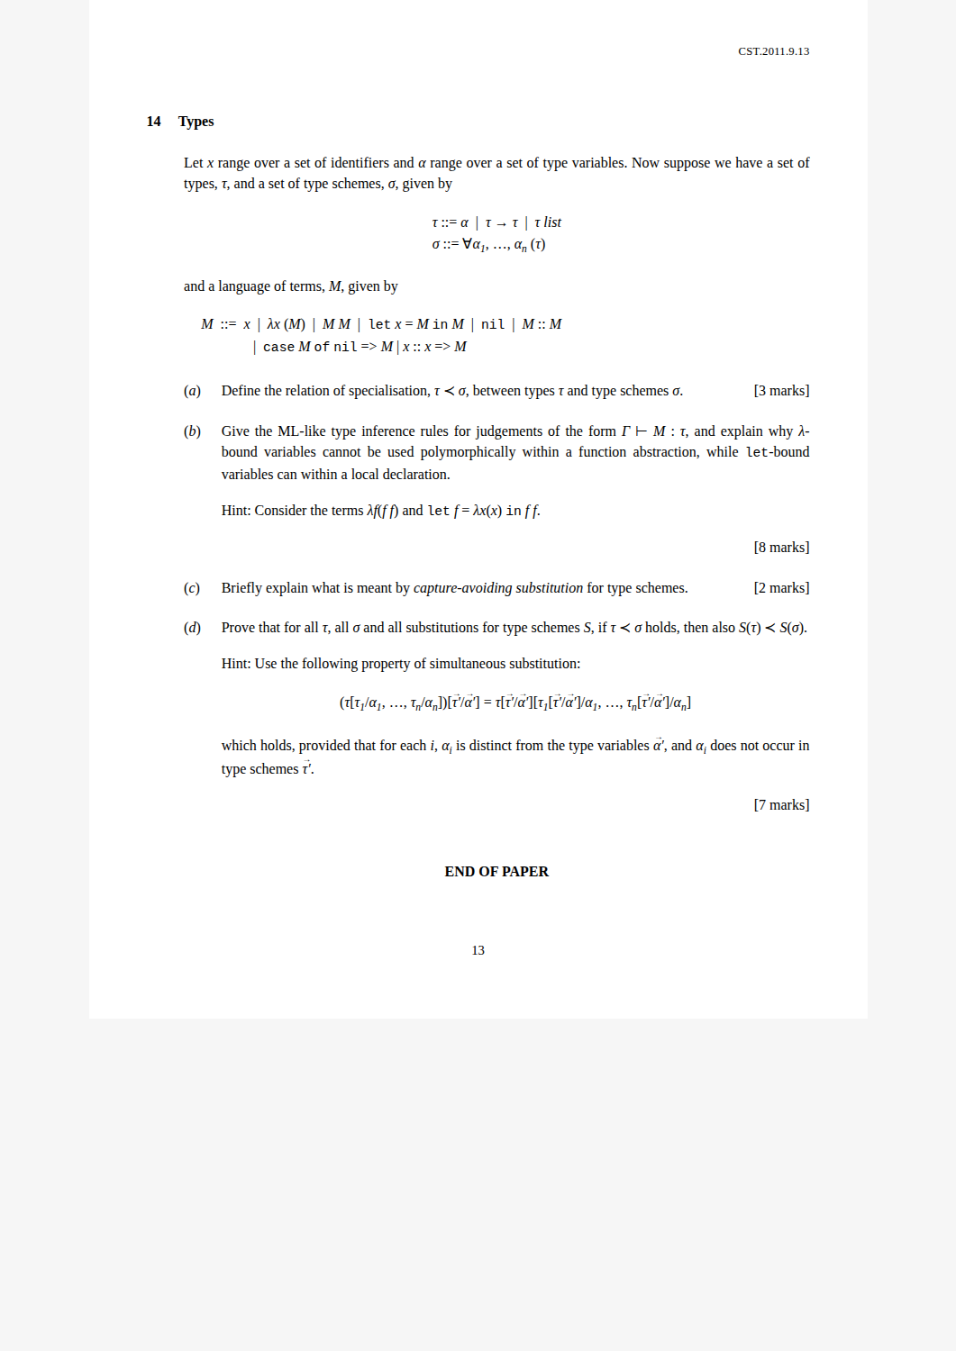CST.2011.9.13
14 Types
Let x range over a set of identifiers and α range over a set of type variables. Now suppose we have a set of types, τ, and a set of type schemes, σ, given by
τ ::= α | τ → τ | τ list
σ ::= ∀α1, …, αn (τ)
and a language of terms, M, given by
M ::= x | λx (M) | M M | let x = M in M | nil | M :: M
| case M of nil => M | x :: x => M
(a) [3 marks] Define the relation of specialisation, τ ≺ σ, between types τ and type schemes σ.
(b)
Give the ML-like type inference rules for judgements of the form Γ ⊢ M : τ, and explain why λ-bound variables cannot be used polymorphically within a function abstraction, while let-bound variables can within a local declaration.
Hint: Consider the terms λf(f f) and let f = λx(x) in f f.
[8 marks]
(c) [2 marks] Briefly explain what is meant by capture-avoiding substitution for type schemes.
(d)
Prove that for all τ, all σ and all substitutions for type schemes S, if τ ≺ σ holds, then also S(τ) ≺ S(σ).
Hint: Use the following property of simultaneous substitution:
(τ[τ1/α1, …, τn/αn])[τ′/α′] = τ[τ′/α′][τ1[τ′/α′]/α1, …, τn[τ′/α′]/αn]
which holds, provided that for each i, αi is distinct from the type variables α′, and αi does not occur in type schemes τ′.
[7 marks]
END OF PAPER
13